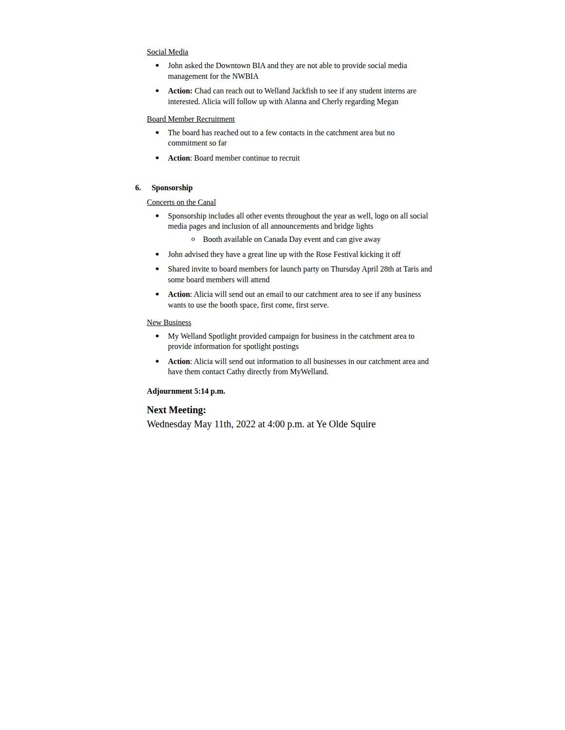Social Media
John asked the Downtown BIA and they are not able to provide social media management for the NWBIA
Action: Chad can reach out to Welland Jackfish to see if any student interns are interested. Alicia will follow up with Alanna and Cherly regarding Megan
Board Member Recruitment
The board has reached out to a few contacts in the catchment area but no commitment so far
Action: Board member continue to recruit
Sponsorship
Concerts on the Canal
Sponsorship includes all other events throughout the year as well, logo on all social media pages and inclusion of all announcements and bridge lights
Booth available on Canada Day event and can give away
John advised they have a great line up with the Rose Festival kicking it off
Shared invite to board members for launch party on Thursday April 28th at Taris and some board members will attend
Action: Alicia will send out an email to our catchment area to see if any business wants to use the booth space, first come, first serve.
New Business
My Welland Spotlight provided campaign for business in the catchment area to provide information for spotlight postings
Action: Alicia will send out information to all businesses in our catchment area and have them contact Cathy directly from MyWelland.
Adjournment 5:14 p.m.
Next Meeting:
Wednesday May 11th, 2022 at 4:00 p.m. at Ye Olde Squire